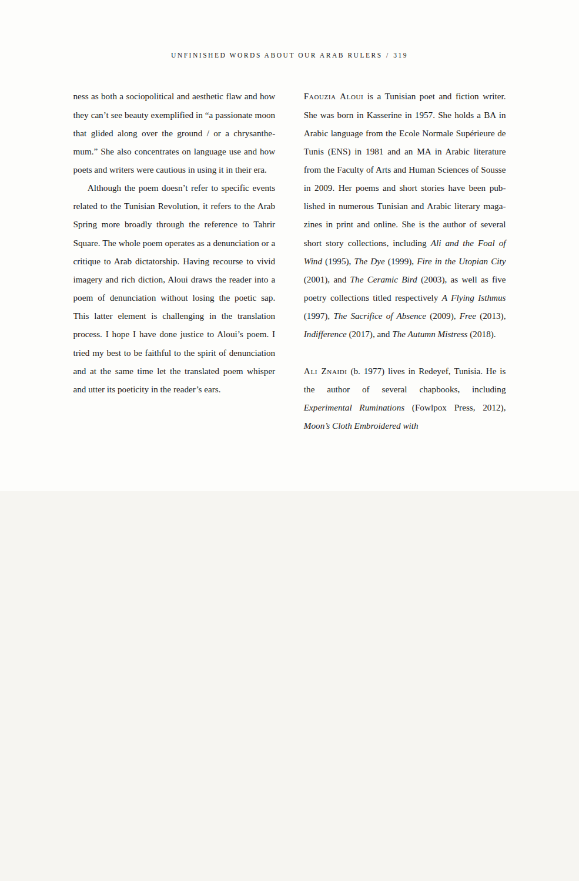Unfinished Words About Our Arab Rulers/319
ness as both a sociopolitical and aesthetic flaw and how they can’t see beauty exemplified in “a passionate moon that glided along over the ground / or a chrysanthemum.” She also concentrates on language use and how poets and writers were cautious in using it in their era.
Although the poem doesn’t refer to specific events related to the Tunisian Revolution, it refers to the Arab Spring more broadly through the reference to Tahrir Square. The whole poem operates as a denunciation or a critique to Arab dictatorship. Having recourse to vivid imagery and rich diction, Aloui draws the reader into a poem of denunciation without losing the poetic sap. This latter element is challenging in the translation process. I hope I have done justice to Aloui’s poem. I tried my best to be faithful to the spirit of denunciation and at the same time let the translated poem whisper and utter its poeticity in the reader’s ears.
Faouzia Aloui is a Tunisian poet and fiction writer. She was born in Kasserine in 1957. She holds a BA in Arabic language from the Ecole Normale Supérieure de Tunis (ENS) in 1981 and an MA in Arabic literature from the Faculty of Arts and Human Sciences of Sousse in 2009. Her poems and short stories have been published in numerous Tunisian and Arabic literary magazines in print and online. She is the author of several short story collections, including Ali and the Foal of Wind (1995), The Dye (1999), Fire in the Utopian City (2001), and The Ceramic Bird (2003), as well as five poetry collections titled respectively A Flying Isthmus (1997), The Sacrifice of Absence (2009), Free (2013), Indifference (2017), and The Autumn Mistress (2018).
Ali Znaidi (b. 1977) lives in Redeyef, Tunisia. He is the author of several chapbooks, including Experimental Ruminations (Fowlpox Press, 2012), Moon’s Cloth Embroidered with